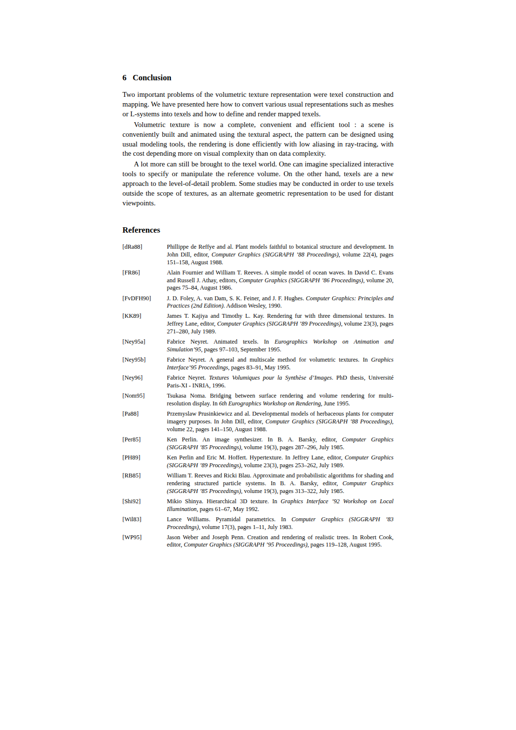6 Conclusion
Two important problems of the volumetric texture representation were texel construction and mapping. We have presented here how to convert various usual representations such as meshes or L-systems into texels and how to define and render mapped texels.
Volumetric texture is now a complete, convenient and efficient tool : a scene is conveniently built and animated using the textural aspect, the pattern can be designed using usual modeling tools, the rendering is done efficiently with low aliasing in ray-tracing, with the cost depending more on visual complexity than on data complexity.
A lot more can still be brought to the texel world. One can imagine specialized interactive tools to specify or manipulate the reference volume. On the other hand, texels are a new approach to the level-of-detail problem. Some studies may be conducted in order to use texels outside the scope of textures, as an alternate geometric representation to be used for distant viewpoints.
References
| [dRa88] | Phillippe de Reffye and al. Plant models faithful to botanical structure and development. In John Dill, editor, Computer Graphics (SIGGRAPH ’88 Proceedings) , volume 22(4), pages 151–158, August 1988. |
| [FR86] | Alain Fournier and William T. Reeves. A simple model of ocean waves. In David C. Evans and Russell J. Athay, editors, Computer Graphics (SIGGRAPH ’86 Proceedings) , volume 20, pages 75–84, August 1986. |
| [FvDFH90] | J. D. Foley, A. van Dam, S. K. Feiner, and J. F. Hughes. Computer Graphics: Principles and Practices (2nd Edition) . Addison Wesley, 1990. |
| [KK89] | James T. Kajiya and Timothy L. Kay. Rendering fur with three dimensional textures. In Jeffrey Lane, editor, Computer Graphics (SIGGRAPH ’89 Proceedings) , volume 23(3), pages 271–280, July 1989. |
| [Ney95a] | Fabrice Neyret. Animated texels. In Eurographics Workshop on Animation and Simulation’95 , pages 97–103, September 1995. |
| [Ney95b] | Fabrice Neyret. A general and multiscale method for volumetric textures. In Graphics Interface’95 Proceedings , pages 83–91, May 1995. |
| [Ney96] | Fabrice Neyret. Textures Volumiques pour la Synthèse d’Images . PhD thesis, Université Paris-XI - INRIA, 1996. |
| [Nom95] | Tsukasa Noma. Bridging between surface rendering and volume rendering for multi-resolution display. In 6th Eurographics Workshop on Rendering , June 1995. |
| [Pa88] | Przemyslaw Prusinkiewicz and al. Developmental models of herbaceous plants for computer imagery purposes. In John Dill, editor, Computer Graphics (SIGGRAPH ’88 Proceedings) , volume 22, pages 141–150, August 1988. |
| [Per85] | Ken Perlin. An image synthesizer. In B. A. Barsky, editor, Computer Graphics (SIGGRAPH ’85 Proceedings) , volume 19(3), pages 287–296, July 1985. |
| [PH89] | Ken Perlin and Eric M. Hoffert. Hypertexture. In Jeffrey Lane, editor, Computer Graphics (SIGGRAPH ’89 Proceedings) , volume 23(3), pages 253–262, July 1989. |
| [RB85] | William T. Reeves and Ricki Blau. Approximate and probabilistic algorithms for shading and rendering structured particle systems. In B. A. Barsky, editor, Computer Graphics (SIGGRAPH ’85 Proceedings) , volume 19(3), pages 313–322, July 1985. |
| [Shi92] | Mikio Shinya. Hierarchical 3D texture. In Graphics Interface ’92 Workshop on Local Illumination , pages 61–67, May 1992. |
| [Wil83] | Lance Williams. Pyramidal parametrics. In Computer Graphics (SIGGRAPH ’83 Proceedings) , volume 17(3), pages 1–11, July 1983. |
| [WP95] | Jason Weber and Joseph Penn. Creation and rendering of realistic trees. In Robert Cook, editor, Computer Graphics (SIGGRAPH ’95 Proceedings) , pages 119–128, August 1995. |